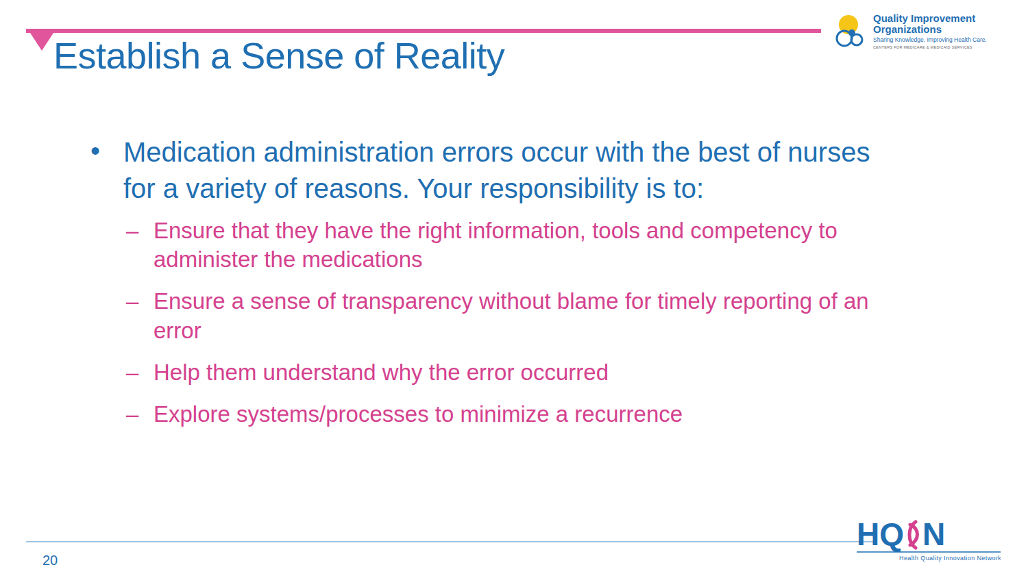Establish a Sense of Reality
Quality Improvement Organizations Sharing Knowledge. Improving Health Care. CENTERS FOR MEDICARE & MEDICAID SERVICES
Medication administration errors occur with the best of nurses for a variety of reasons. Your responsibility is to:
Ensure that they have the right information, tools and competency to administer the medications
Ensure a sense of transparency without blame for timely reporting of an error
Help them understand why the error occurred
Explore systems/processes to minimize a recurrence
20
HQ N Health Quality Innovation Network